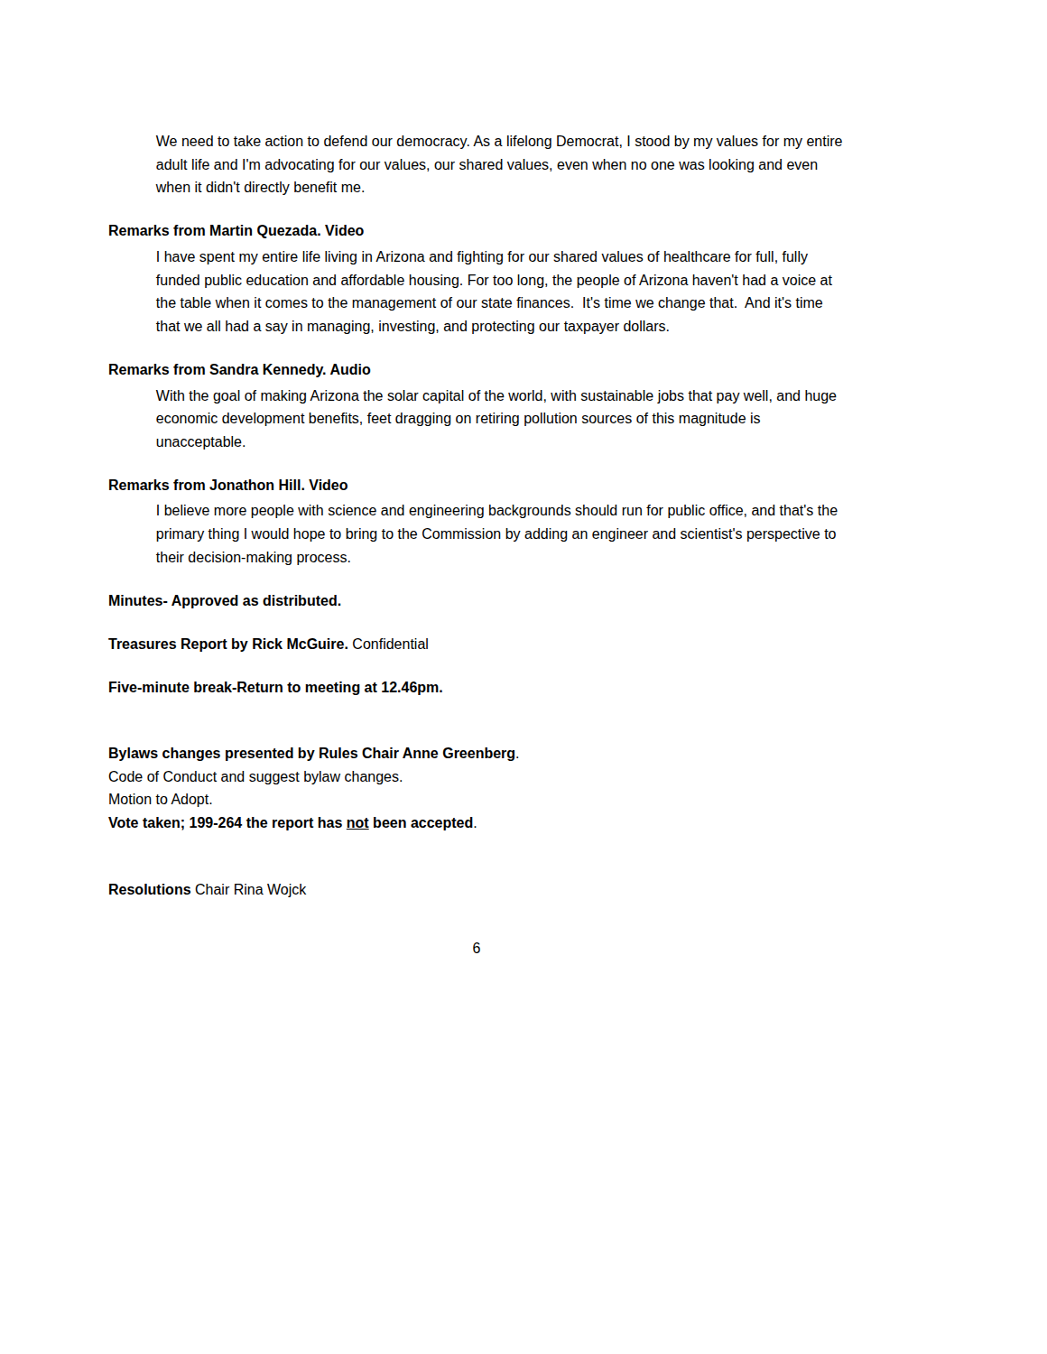We need to take action to defend our democracy. As a lifelong Democrat, I stood by my values for my entire adult life and I'm advocating for our values, our shared values, even when no one was looking and even when it didn't directly benefit me.
Remarks from Martin Quezada. Video
I have spent my entire life living in Arizona and fighting for our shared values of healthcare for full, fully funded public education and affordable housing. For too long, the people of Arizona haven't had a voice at the table when it comes to the management of our state finances. It's time we change that. And it's time that we all had a say in managing, investing, and protecting our taxpayer dollars.
Remarks from Sandra Kennedy. Audio
With the goal of making Arizona the solar capital of the world, with sustainable jobs that pay well, and huge economic development benefits, feet dragging on retiring pollution sources of this magnitude is unacceptable.
Remarks from Jonathon Hill. Video
I believe more people with science and engineering backgrounds should run for public office, and that's the primary thing I would hope to bring to the Commission by adding an engineer and scientist's perspective to their decision-making process.
Minutes- Approved as distributed.
Treasures Report by Rick McGuire. Confidential
Five-minute break-Return to meeting at 12.46pm.
Bylaws changes presented by Rules Chair Anne Greenberg.
Code of Conduct and suggest bylaw changes.
Motion to Adopt.
Vote taken; 199-264 the report has not been accepted.
Resolutions Chair Rina Wojck
6